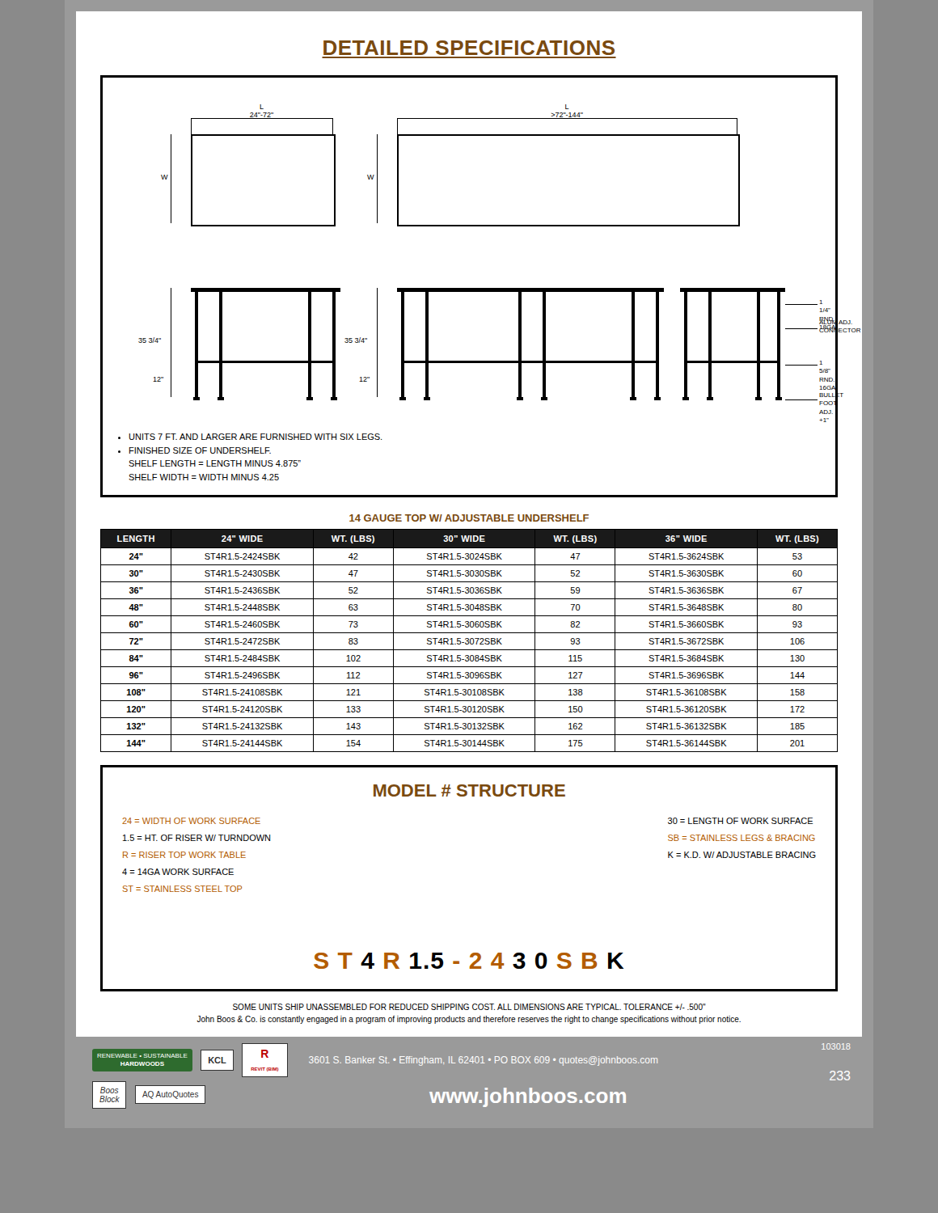DETAILED SPECIFICATIONS
L
24"-72"
W
L
>72"-144"
W
35 3/4"
12"
35 3/4"
12"
1 1/4" RND. 18GA
ALUM ADJ.
CONNECTOR
1 5/8" RND. 16GA
BULLET FOOT
ADJ. +1"
UNITS 7 FT. AND LARGER ARE FURNISHED WITH SIX LEGS.
FINISHED SIZE OF UNDERSHELF.
SHELF LENGTH = LENGTH MINUS 4.875”
SHELF WIDTH = WIDTH MINUS 4.25
14 GAUGE TOP W/ ADJUSTABLE UNDERSHELF
| LENGTH | 24" WIDE | WT. (LBS) | 30” WIDE | WT. (LBS) | 36” WIDE | WT. (LBS) |
| --- | --- | --- | --- | --- | --- | --- |
| 24" | ST4R1.5-2424SBK | 42 | ST4R1.5-3024SBK | 47 | ST4R1.5-3624SBK | 53 |
| 30" | ST4R1.5-2430SBK | 47 | ST4R1.5-3030SBK | 52 | ST4R1.5-3630SBK | 60 |
| 36" | ST4R1.5-2436SBK | 52 | ST4R1.5-3036SBK | 59 | ST4R1.5-3636SBK | 67 |
| 48" | ST4R1.5-2448SBK | 63 | ST4R1.5-3048SBK | 70 | ST4R1.5-3648SBK | 80 |
| 60" | ST4R1.5-2460SBK | 73 | ST4R1.5-3060SBK | 82 | ST4R1.5-3660SBK | 93 |
| 72" | ST4R1.5-2472SBK | 83 | ST4R1.5-3072SBK | 93 | ST4R1.5-3672SBK | 106 |
| 84" | ST4R1.5-2484SBK | 102 | ST4R1.5-3084SBK | 115 | ST4R1.5-3684SBK | 130 |
| 96" | ST4R1.5-2496SBK | 112 | ST4R1.5-3096SBK | 127 | ST4R1.5-3696SBK | 144 |
| 108" | ST4R1.5-24108SBK | 121 | ST4R1.5-30108SBK | 138 | ST4R1.5-36108SBK | 158 |
| 120" | ST4R1.5-24120SBK | 133 | ST4R1.5-30120SBK | 150 | ST4R1.5-36120SBK | 172 |
| 132" | ST4R1.5-24132SBK | 143 | ST4R1.5-30132SBK | 162 | ST4R1.5-36132SBK | 185 |
| 144" | ST4R1.5-24144SBK | 154 | ST4R1.5-30144SBK | 175 | ST4R1.5-36144SBK | 201 |
MODEL # STRUCTURE
24 = WIDTH OF WORK SURFACE
1.5 = HT. OF RISER W/ TURNDOWN
R = RISER TOP WORK TABLE
4 = 14GA WORK SURFACE
ST = STAINLESS STEEL TOP
30 = LENGTH OF WORK SURFACE
SB = STAINLESS LEGS & BRACING
K = K.D. W/ ADJUSTABLE BRACING
S T 4 R 1.5 - 2 4 3 0 S B K
SOME UNITS SHIP UNASSEMBLED FOR REDUCED SHIPPING COST. ALL DIMENSIONS ARE TYPICAL. TOLERANCE +/- .500"
John Boos & Co. is constantly engaged in a program of improving products and therefore reserves the right to change specifications without prior notice.
103018
233
RENEWABLE • SUSTAINABLE
HARDWOODS
KCL
R
REVIT (BIM)
3601 S. Banker St. • Effingham, IL 62401 • PO BOX 609 • quotes@johnboos.com
Boos
Block
AQ AutoQuotes
www.johnboos.com